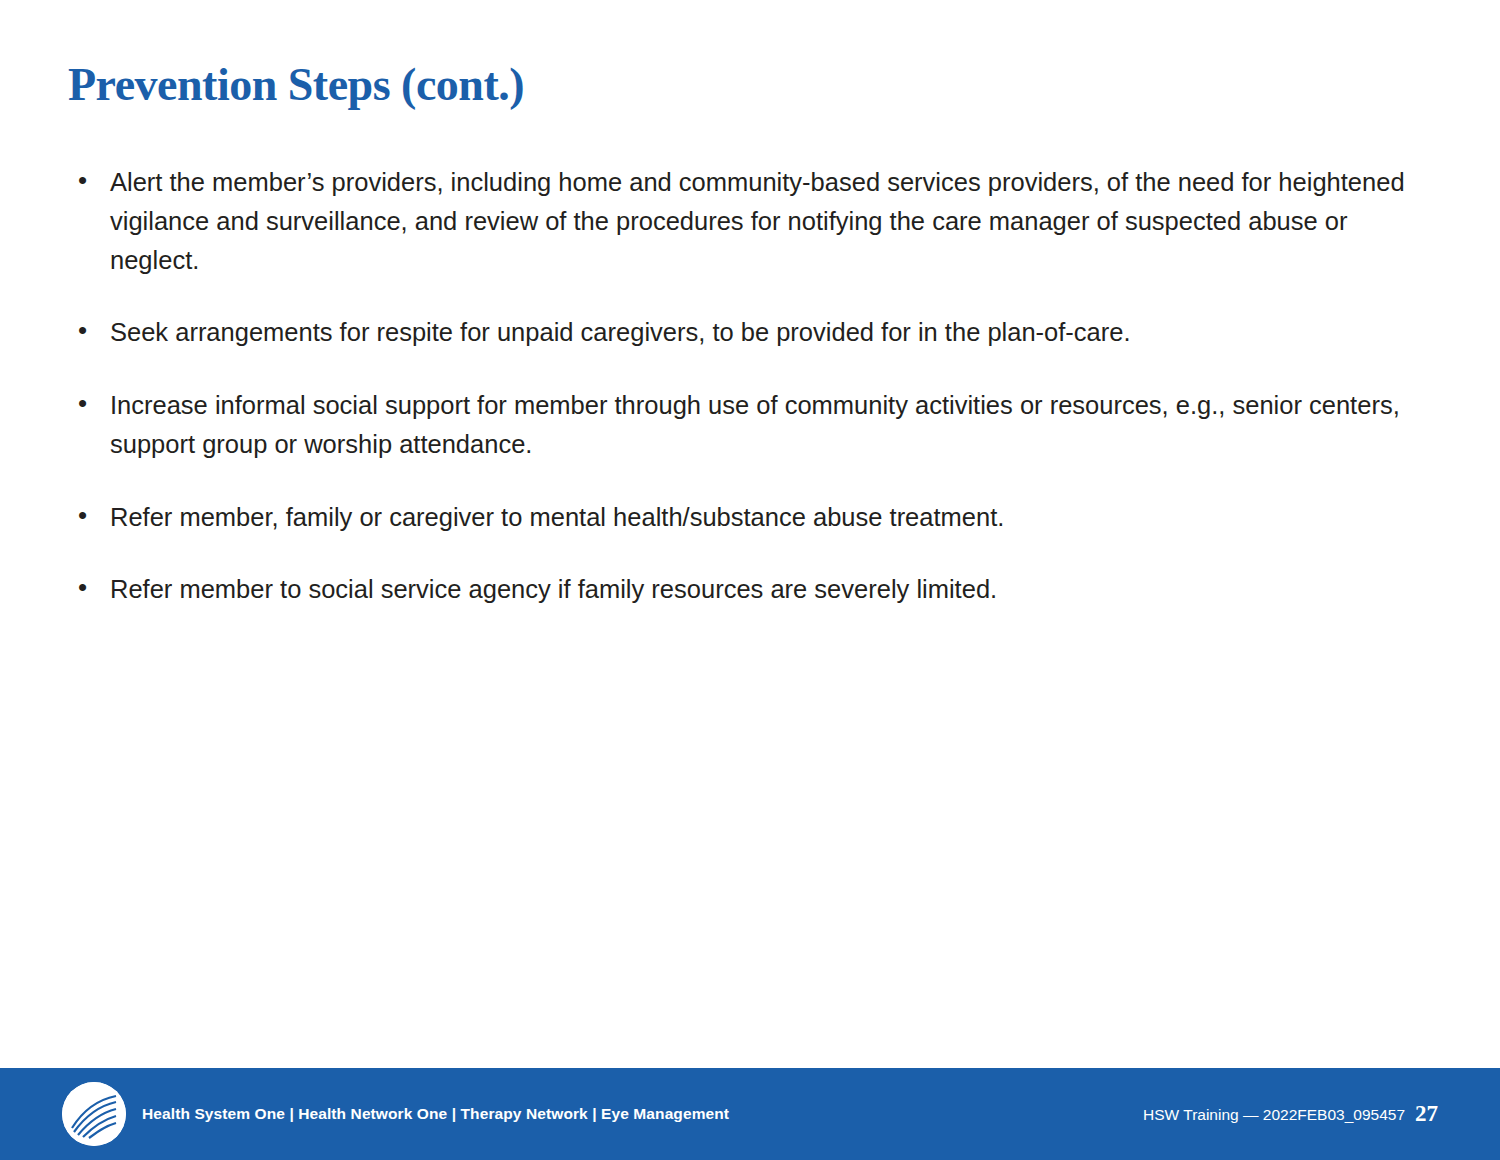Prevention Steps (cont.)
Alert the member’s providers, including home and community-based services providers, of the need for heightened vigilance and surveillance, and review of the procedures for notifying the care manager of suspected abuse or neglect.
Seek arrangements for respite for unpaid caregivers, to be provided for in the plan-of-care.
Increase informal social support for member through use of community activities or resources, e.g., senior centers, support group or worship attendance.
Refer member, family or caregiver to mental health/substance abuse treatment.
Refer member to social service agency if family resources are severely limited.
Health System One | Health Network One | Therapy Network | Eye Management
HSW Training — 2022FEB03_09545727